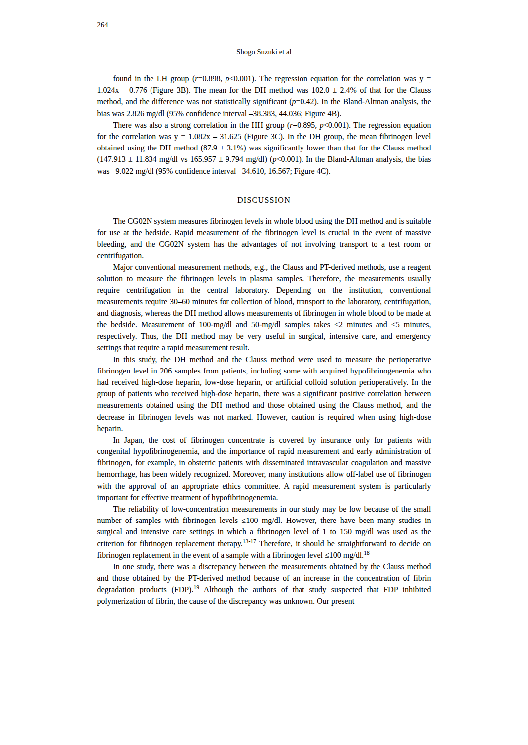264
Shogo Suzuki et al
found in the LH group (r=0.898, p<0.001). The regression equation for the correlation was y = 1.024x – 0.776 (Figure 3B). The mean for the DH method was 102.0 ± 2.4% of that for the Clauss method, and the difference was not statistically significant (p=0.42). In the Bland-Altman analysis, the bias was 2.826 mg/dl (95% confidence interval –38.383, 44.036; Figure 4B).
There was also a strong correlation in the HH group (r=0.895, p<0.001). The regression equation for the correlation was y = 1.082x – 31.625 (Figure 3C). In the DH group, the mean fibrinogen level obtained using the DH method (87.9 ± 3.1%) was significantly lower than that for the Clauss method (147.913 ± 11.834 mg/dl vs 165.957 ± 9.794 mg/dl) (p<0.001). In the Bland-Altman analysis, the bias was –9.022 mg/dl (95% confidence interval –34.610, 16.567; Figure 4C).
DISCUSSION
The CG02N system measures fibrinogen levels in whole blood using the DH method and is suitable for use at the bedside. Rapid measurement of the fibrinogen level is crucial in the event of massive bleeding, and the CG02N system has the advantages of not involving transport to a test room or centrifugation.
Major conventional measurement methods, e.g., the Clauss and PT-derived methods, use a reagent solution to measure the fibrinogen levels in plasma samples. Therefore, the measurements usually require centrifugation in the central laboratory. Depending on the institution, conventional measurements require 30–60 minutes for collection of blood, transport to the laboratory, centrifugation, and diagnosis, whereas the DH method allows measurements of fibrinogen in whole blood to be made at the bedside. Measurement of 100-mg/dl and 50-mg/dl samples takes <2 minutes and <5 minutes, respectively. Thus, the DH method may be very useful in surgical, intensive care, and emergency settings that require a rapid measurement result.
In this study, the DH method and the Clauss method were used to measure the perioperative fibrinogen level in 206 samples from patients, including some with acquired hypofibrinogenemia who had received high-dose heparin, low-dose heparin, or artificial colloid solution perioperatively. In the group of patients who received high-dose heparin, there was a significant positive correlation between measurements obtained using the DH method and those obtained using the Clauss method, and the decrease in fibrinogen levels was not marked. However, caution is required when using high-dose heparin.
In Japan, the cost of fibrinogen concentrate is covered by insurance only for patients with congenital hypofibrinogenemia, and the importance of rapid measurement and early administration of fibrinogen, for example, in obstetric patients with disseminated intravascular coagulation and massive hemorrhage, has been widely recognized. Moreover, many institutions allow off-label use of fibrinogen with the approval of an appropriate ethics committee. A rapid measurement system is particularly important for effective treatment of hypofibrinogenemia.
The reliability of low-concentration measurements in our study may be low because of the small number of samples with fibrinogen levels ≤100 mg/dl. However, there have been many studies in surgical and intensive care settings in which a fibrinogen level of 1 to 150 mg/dl was used as the criterion for fibrinogen replacement therapy.13-17 Therefore, it should be straightforward to decide on fibrinogen replacement in the event of a sample with a fibrinogen level ≤100 mg/dl.18
In one study, there was a discrepancy between the measurements obtained by the Clauss method and those obtained by the PT-derived method because of an increase in the concentration of fibrin degradation products (FDP).19 Although the authors of that study suspected that FDP inhibited polymerization of fibrin, the cause of the discrepancy was unknown. Our present